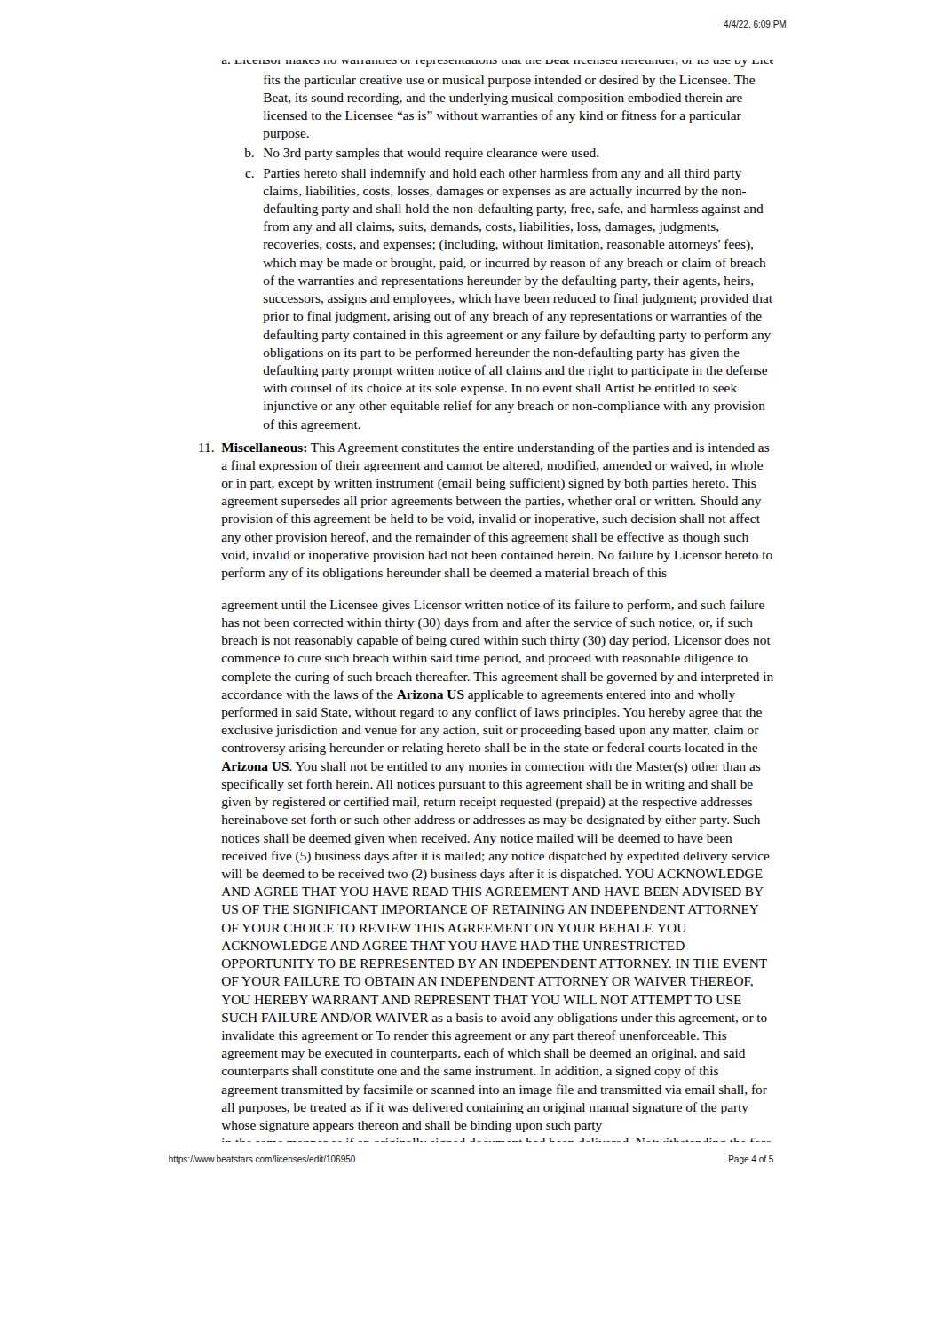4/4/22, 6:09 PM
a. Licensor makes no warranties or representations that the Beat licensed hereunder, or its use by Licensee, in any way
fits the particular creative use or musical purpose intended or desired by the Licensee. The Beat, its sound recording, and the underlying musical composition embodied therein are licensed to the Licensee “as is” without warranties of any kind or fitness for a particular purpose.
No 3rd party samples that would require clearance were used.
Parties hereto shall indemnify and hold each other harmless from any and all third party claims, liabilities, costs, losses, damages or expenses as are actually incurred by the non-defaulting party and shall hold the non-defaulting party, free, safe, and harmless against and from any and all claims, suits, demands, costs, liabilities, loss, damages, judgments, recoveries, costs, and expenses; (including, without limitation, reasonable attorneys' fees), which may be made or brought, paid, or incurred by reason of any breach or claim of breach of the warranties and representations hereunder by the defaulting party, their agents, heirs, successors, assigns and employees, which have been reduced to final judgment; provided that prior to final judgment, arising out of any breach of any representations or warranties of the defaulting party contained in this agreement or any failure by defaulting party to perform any obligations on its part to be performed hereunder the non-defaulting party has given the defaulting party prompt written notice of all claims and the right to participate in the defense with counsel of its choice at its sole expense. In no event shall Artist be entitled to seek injunctive or any other equitable relief for any breach or non-compliance with any provision of this agreement.
11.
Miscellaneous: This Agreement constitutes the entire understanding of the parties and is intended as a final expression of their agreement and cannot be altered, modified, amended or waived, in whole or in part, except by written instrument (email being sufficient) signed by both parties hereto. This agreement supersedes all prior agreements between the parties, whether oral or written. Should any provision of this agreement be held to be void, invalid or inoperative, such decision shall not affect any other provision hereof, and the remainder of this agreement shall be effective as though such void, invalid or inoperative provision had not been contained herein. No failure by Licensor hereto to perform any of its obligations hereunder shall be deemed a material breach of this
agreement until the Licensee gives Licensor written notice of its failure to perform, and such failure has not been corrected within thirty (30) days from and after the service of such notice, or, if such breach is not reasonably capable of being cured within such thirty (30) day period, Licensor does not commence to cure such breach within said time period, and proceed with reasonable diligence to complete the curing of such breach thereafter. This agreement shall be governed by and interpreted in accordance with the laws of the Arizona US applicable to agreements entered into and wholly performed in said State, without regard to any conflict of laws principles. You hereby agree that the exclusive jurisdiction and venue for any action, suit or proceeding based upon any matter, claim or controversy arising hereunder or relating hereto shall be in the state or federal courts located in the Arizona US. You shall not be entitled to any monies in connection with the Master(s) other than as specifically set forth herein. All notices pursuant to this agreement shall be in writing and shall be given by registered or certified mail, return receipt requested (prepaid) at the respective addresses hereinabove set forth or such other address or addresses as may be designated by either party. Such notices shall be deemed given when received. Any notice mailed will be deemed to have been received five (5) business days after it is mailed; any notice dispatched by expedited delivery service will be deemed to be received two (2) business days after it is dispatched. YOU ACKNOWLEDGE AND AGREE THAT YOU HAVE READ THIS AGREEMENT AND HAVE BEEN ADVISED BY US OF THE SIGNIFICANT IMPORTANCE OF RETAINING AN INDEPENDENT ATTORNEY OF YOUR CHOICE TO REVIEW THIS AGREEMENT ON YOUR BEHALF. YOU ACKNOWLEDGE AND AGREE THAT YOU HAVE HAD THE UNRESTRICTED OPPORTUNITY TO BE REPRESENTED BY AN INDEPENDENT ATTORNEY. IN THE EVENT OF YOUR FAILURE TO OBTAIN AN INDEPENDENT ATTORNEY OR WAIVER THEREOF, YOU HEREBY WARRANT AND REPRESENT THAT YOU WILL NOT ATTEMPT TO USE SUCH FAILURE AND/OR WAIVER as a basis to avoid any obligations under this agreement, or to invalidate this agreement or To render this agreement or any part thereof unenforceable. This agreement may be executed in counterparts, each of which shall be deemed an original, and said counterparts shall constitute one and the same instrument. In addition, a signed copy of this agreement transmitted by facsimile or scanned into an image file and transmitted via email shall, for all purposes, be treated as if it was delivered containing an original manual signature of the party whose signature appears thereon and shall be binding upon such party
in the same manner as if an originally signed document had been delivered. Notwithstanding the foregoing, in the
https://www.beatstars.com/licenses/edit/106950 Page 4 of 5